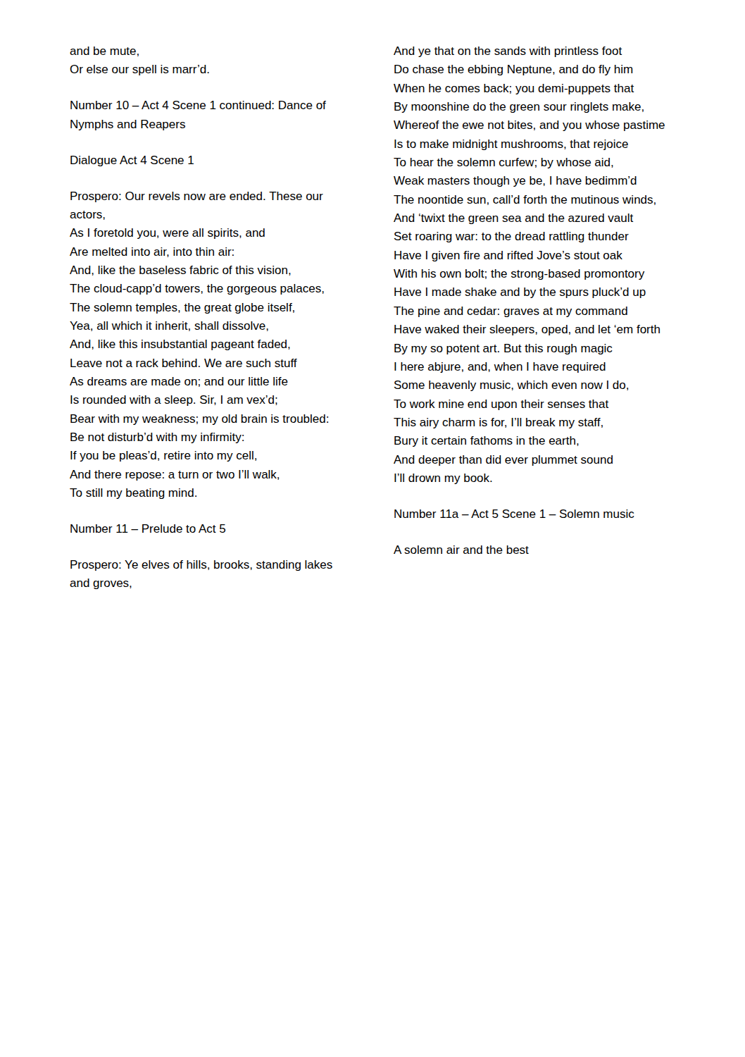and be mute,
Or else our spell is marr’d.
Number 10 – Act 4 Scene 1 continued: Dance of Nymphs and Reapers
Dialogue Act 4 Scene 1
Prospero: Our revels now are ended. These our actors,
As I foretold you, were all spirits, and
Are melted into air, into thin air:
And, like the baseless fabric of this vision,
The cloud-capp’d towers, the gorgeous palaces,
The solemn temples, the great globe itself,
Yea, all which it inherit, shall dissolve,
And, like this insubstantial pageant faded,
Leave not a rack behind. We are such stuff
As dreams are made on; and our little life
Is rounded with a sleep. Sir, I am vex’d;
Bear with my weakness; my old brain is troubled:
Be not disturb’d with my infirmity:
If you be pleas’d, retire into my cell,
And there repose: a turn or two I’ll walk,
To still my beating mind.
Number 11 – Prelude to Act 5
Prospero: Ye elves of hills, brooks, standing lakes and groves,
And ye that on the sands with printless foot
Do chase the ebbing Neptune, and do fly him
When he comes back; you demi-puppets that
By moonshine do the green sour ringlets make,
Whereof the ewe not bites, and you whose pastime
Is to make midnight mushrooms, that rejoice
To hear the solemn curfew; by whose aid,
Weak masters though ye be, I have bedimm’d
The noontide sun, call’d forth the mutinous winds,
And ‘twixt the green sea and the azured vault
Set roaring war: to the dread rattling thunder
Have I given fire and rifted Jove’s stout oak
With his own bolt; the strong-based promontory
Have I made shake and by the spurs pluck’d up
The pine and cedar: graves at my command
Have waked their sleepers, oped, and let ‘em forth
By my so potent art. But this rough magic
I here abjure, and, when I have required
Some heavenly music, which even now I do,
To work mine end upon their senses that
This airy charm is for, I’ll break my staff,
Bury it certain fathoms in the earth,
And deeper than did ever plummet sound
I’ll drown my book.
Number 11a – Act 5 Scene 1 – Solemn music
A solemn air and the best